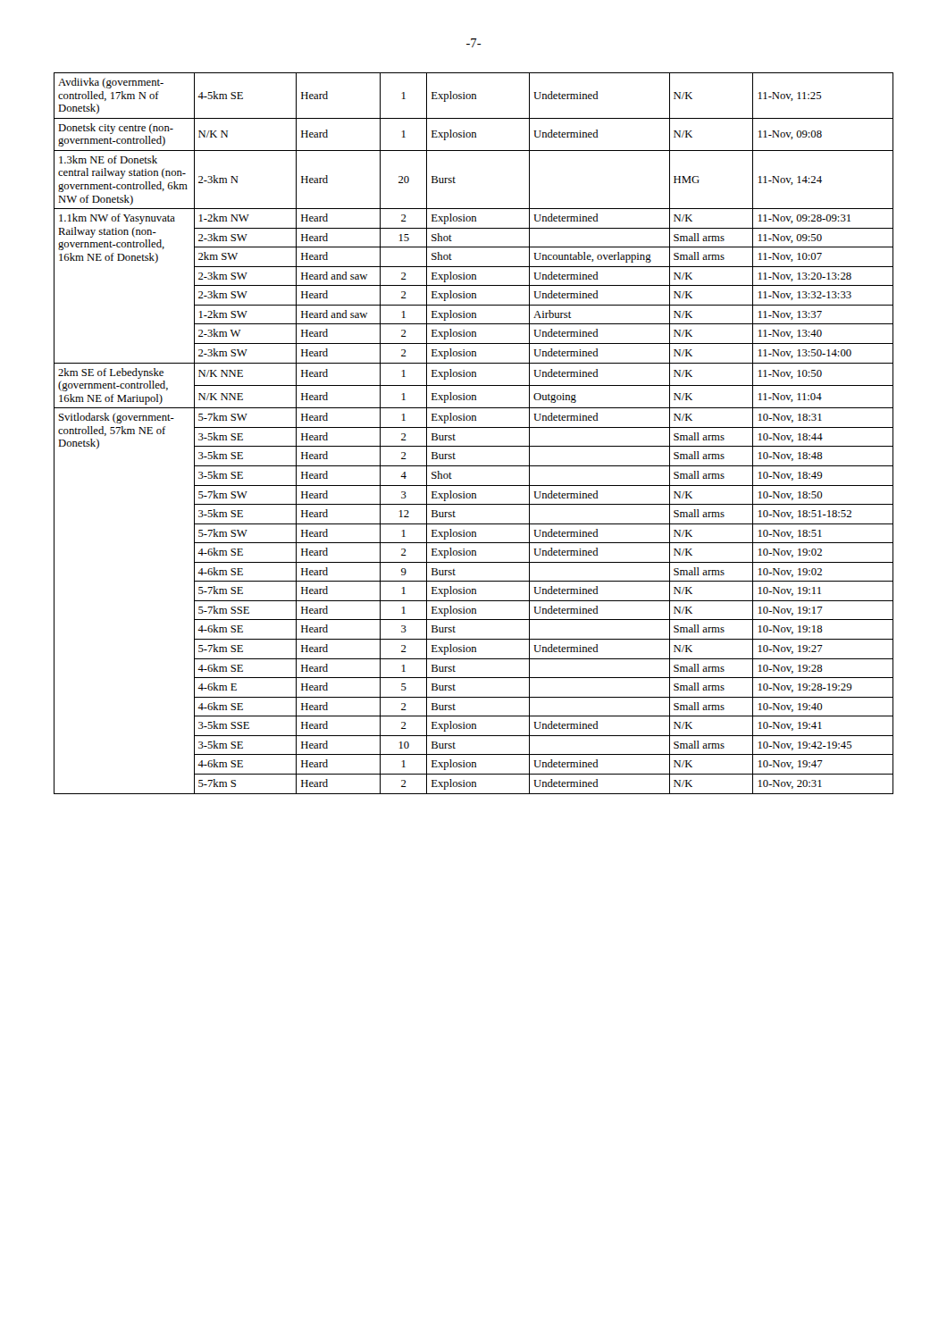-7-
| Avdiivka (government-controlled, 17km N of Donetsk) | 4-5km SE | Heard | 1 | Explosion | Undetermined | N/K | 11-Nov, 11:25 |
| Donetsk city centre (non-government-controlled) | N/K N | Heard | 1 | Explosion | Undetermined | N/K | 11-Nov, 09:08 |
| 1.3km NE of Donetsk central railway station (non-government-controlled, 6km NW of Donetsk) | 2-3km N | Heard | 20 | Burst | | HMG | 11-Nov, 14:24 |
| 1.1km NW of Yasynuvata Railway station (non-government-controlled, 16km NE of Donetsk) | 1-2km NW | Heard | 2 | Explosion | Undetermined | N/K | 11-Nov, 09:28-09:31 |
| 2-3km SW | Heard | 15 | Shot | | Small arms | 11-Nov, 09:50 |
| 2km SW | Heard | | Shot | Uncountable, overlapping | Small arms | 11-Nov, 10:07 |
| 2-3km SW | Heard and saw | 2 | Explosion | Undetermined | N/K | 11-Nov, 13:20-13:28 |
| 2-3km SW | Heard | 2 | Explosion | Undetermined | N/K | 11-Nov, 13:32-13:33 |
| 1-2km SW | Heard and saw | 1 | Explosion | Airburst | N/K | 11-Nov, 13:37 |
| 2-3km W | Heard | 2 | Explosion | Undetermined | N/K | 11-Nov, 13:40 |
| 2-3km SW | Heard | 2 | Explosion | Undetermined | N/K | 11-Nov, 13:50-14:00 |
| 2km SE of Lebedynske (government-controlled, 16km NE of Mariupol) | N/K NNE | Heard | 1 | Explosion | Undetermined | N/K | 11-Nov, 10:50 |
| N/K NNE | Heard | 1 | Explosion | Outgoing | N/K | 11-Nov, 11:04 |
| Svitlodarsk (government-controlled, 57km NE of Donetsk) | 5-7km SW | Heard | 1 | Explosion | Undetermined | N/K | 10-Nov, 18:31 |
| 3-5km SE | Heard | 2 | Burst | | Small arms | 10-Nov, 18:44 |
| 3-5km SE | Heard | 2 | Burst | | Small arms | 10-Nov, 18:48 |
| 3-5km SE | Heard | 4 | Shot | | Small arms | 10-Nov, 18:49 |
| 5-7km SW | Heard | 3 | Explosion | Undetermined | N/K | 10-Nov, 18:50 |
| 3-5km SE | Heard | 12 | Burst | | Small arms | 10-Nov, 18:51-18:52 |
| 5-7km SW | Heard | 1 | Explosion | Undetermined | N/K | 10-Nov, 18:51 |
| 4-6km SE | Heard | 2 | Explosion | Undetermined | N/K | 10-Nov, 19:02 |
| 4-6km SE | Heard | 9 | Burst | | Small arms | 10-Nov, 19:02 |
| 5-7km SE | Heard | 1 | Explosion | Undetermined | N/K | 10-Nov, 19:11 |
| 5-7km SSE | Heard | 1 | Explosion | Undetermined | N/K | 10-Nov, 19:17 |
| 4-6km SE | Heard | 3 | Burst | | Small arms | 10-Nov, 19:18 |
| 5-7km SE | Heard | 2 | Explosion | Undetermined | N/K | 10-Nov, 19:27 |
| 4-6km SE | Heard | 1 | Burst | | Small arms | 10-Nov, 19:28 |
| 4-6km E | Heard | 5 | Burst | | Small arms | 10-Nov, 19:28-19:29 |
| 4-6km SE | Heard | 2 | Burst | | Small arms | 10-Nov, 19:40 |
| 3-5km SSE | Heard | 2 | Explosion | Undetermined | N/K | 10-Nov, 19:41 |
| 3-5km SE | Heard | 10 | Burst | | Small arms | 10-Nov, 19:42-19:45 |
| 4-6km SE | Heard | 1 | Explosion | Undetermined | N/K | 10-Nov, 19:47 |
| 5-7km S | Heard | 2 | Explosion | Undetermined | N/K | 10-Nov, 20:31 |